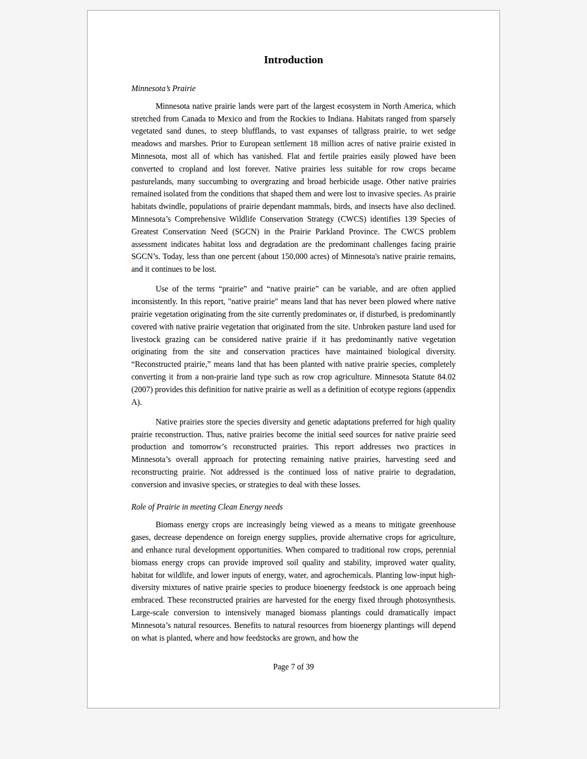Introduction
Minnesota’s Prairie
Minnesota native prairie lands were part of the largest ecosystem in North America, which stretched from Canada to Mexico and from the Rockies to Indiana. Habitats ranged from sparsely vegetated sand dunes, to steep blufflands, to vast expanses of tallgrass prairie, to wet sedge meadows and marshes. Prior to European settlement 18 million acres of native prairie existed in Minnesota, most all of which has vanished. Flat and fertile prairies easily plowed have been converted to cropland and lost forever. Native prairies less suitable for row crops became pasturelands, many succumbing to overgrazing and broad herbicide usage. Other native prairies remained isolated from the conditions that shaped them and were lost to invasive species. As prairie habitats dwindle, populations of prairie dependant mammals, birds, and insects have also declined. Minnesota’s Comprehensive Wildlife Conservation Strategy (CWCS) identifies 139 Species of Greatest Conservation Need (SGCN) in the Prairie Parkland Province. The CWCS problem assessment indicates habitat loss and degradation are the predominant challenges facing prairie SGCN’s. Today, less than one percent (about 150,000 acres) of Minnesota's native prairie remains, and it continues to be lost.
Use of the terms “prairie” and “native prairie” can be variable, and are often applied inconsistently. In this report, "native prairie" means land that has never been plowed where native prairie vegetation originating from the site currently predominates or, if disturbed, is predominantly covered with native prairie vegetation that originated from the site. Unbroken pasture land used for livestock grazing can be considered native prairie if it has predominantly native vegetation originating from the site and conservation practices have maintained biological diversity. “Reconstructed prairie,” means land that has been planted with native prairie species, completely converting it from a non-prairie land type such as row crop agriculture. Minnesota Statute 84.02 (2007) provides this definition for native prairie as well as a definition of ecotype regions (appendix A).
Native prairies store the species diversity and genetic adaptations preferred for high quality prairie reconstruction. Thus, native prairies become the initial seed sources for native prairie seed production and tomorrow’s reconstructed prairies. This report addresses two practices in Minnesota’s overall approach for protecting remaining native prairies, harvesting seed and reconstructing prairie. Not addressed is the continued loss of native prairie to degradation, conversion and invasive species, or strategies to deal with these losses.
Role of Prairie in meeting Clean Energy needs
Biomass energy crops are increasingly being viewed as a means to mitigate greenhouse gases, decrease dependence on foreign energy supplies, provide alternative crops for agriculture, and enhance rural development opportunities. When compared to traditional row crops, perennial biomass energy crops can provide improved soil quality and stability, improved water quality, habitat for wildlife, and lower inputs of energy, water, and agrochemicals. Planting low-input high-diversity mixtures of native prairie species to produce bioenergy feedstock is one approach being embraced. These reconstructed prairies are harvested for the energy fixed through photosynthesis. Large-scale conversion to intensively managed biomass plantings could dramatically impact Minnesota’s natural resources. Benefits to natural resources from bioenergy plantings will depend on what is planted, where and how feedstocks are grown, and how the
Page 7 of 39